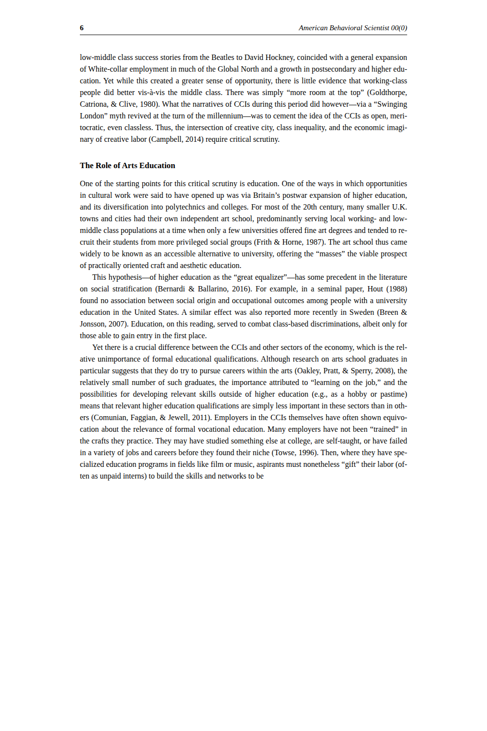6 American Behavioral Scientist 00(0)
low-middle class success stories from the Beatles to David Hockney, coincided with a general expansion of White-collar employment in much of the Global North and a growth in postsecondary and higher education. Yet while this created a greater sense of opportunity, there is little evidence that working-class people did better vis-à-vis the middle class. There was simply “more room at the top” (Goldthorpe, Catriona, & Clive, 1980). What the narratives of CCIs during this period did however—via a “Swinging London” myth revived at the turn of the millennium—was to cement the idea of the CCIs as open, meritocratic, even classless. Thus, the intersection of creative city, class inequality, and the economic imaginary of creative labor (Campbell, 2014) require critical scrutiny.
The Role of Arts Education
One of the starting points for this critical scrutiny is education. One of the ways in which opportunities in cultural work were said to have opened up was via Britain’s postwar expansion of higher education, and its diversification into polytechnics and colleges. For most of the 20th century, many smaller U.K. towns and cities had their own independent art school, predominantly serving local working- and low-middle class populations at a time when only a few universities offered fine art degrees and tended to recruit their students from more privileged social groups (Frith & Horne, 1987). The art school thus came widely to be known as an accessible alternative to university, offering the “masses” the viable prospect of practically oriented craft and aesthetic education.
This hypothesis—of higher education as the “great equalizer”—has some precedent in the literature on social stratification (Bernardi & Ballarino, 2016). For example, in a seminal paper, Hout (1988) found no association between social origin and occupational outcomes among people with a university education in the United States. A similar effect was also reported more recently in Sweden (Breen & Jonsson, 2007). Education, on this reading, served to combat class-based discriminations, albeit only for those able to gain entry in the first place.
Yet there is a crucial difference between the CCIs and other sectors of the economy, which is the relative unimportance of formal educational qualifications. Although research on arts school graduates in particular suggests that they do try to pursue careers within the arts (Oakley, Pratt, & Sperry, 2008), the relatively small number of such graduates, the importance attributed to “learning on the job,” and the possibilities for developing relevant skills outside of higher education (e.g., as a hobby or pastime) means that relevant higher education qualifications are simply less important in these sectors than in others (Comunian, Faggian, & Jewell, 2011). Employers in the CCIs themselves have often shown equivocation about the relevance of formal vocational education. Many employers have not been “trained” in the crafts they practice. They may have studied something else at college, are self-taught, or have failed in a variety of jobs and careers before they found their niche (Towse, 1996). Then, where they have specialized education programs in fields like film or music, aspirants must nonetheless “gift” their labor (often as unpaid interns) to build the skills and networks to be